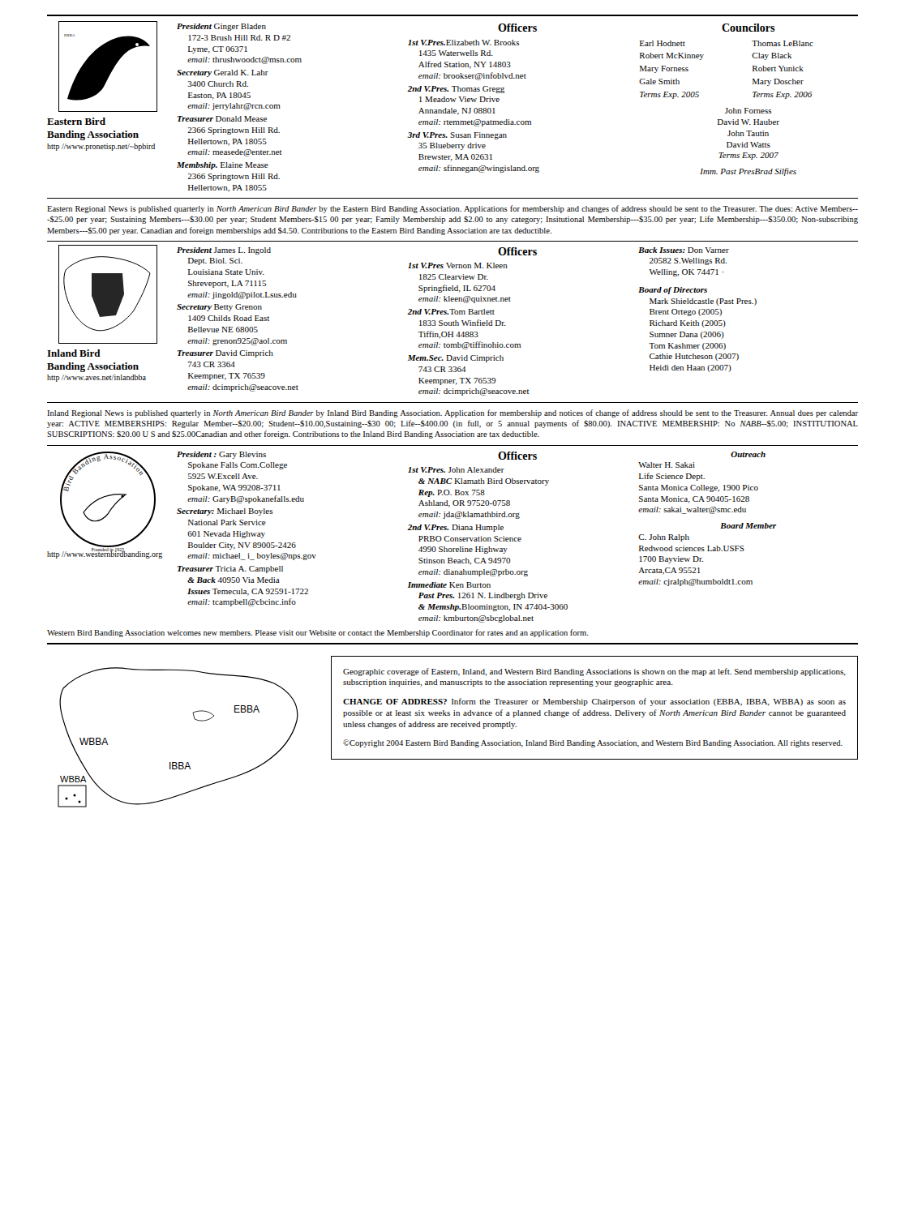EBBA
Eastern Bird
Banding Association
http //www.pronetisp.net/~bpbird
President Ginger Bladen
172-3 Brush Hill Rd. R D #2 Lyme, CT 06371 email: thrushwoodct@msn.com
Secretary Gerald K. Lahr
3400 Church Rd. Easton, PA 18045 email: jerrylahr@rcn.com
Treasurer Donald Mease
2366 Springtown Hill Rd. Hellertown, PA 18055 email: measede@enter.net
Membship. Elaine Mease
2366 Springtown Hill Rd. Hellertown, PA 18055
Officers
1st V.Pres. Elizabeth W. Brooks
1435 Waterwells Rd. Alfred Station, NY 14803 email: brookser@infoblvd.net
2nd V.Pres. Thomas Gregg
1 Meadow View Drive Annandale, NJ 08801 email: rtemmet@patmedia.com
3rd V.Pres. Susan Finnegan
35 Blueberry drive Brewster, MA 02631 email: sfinnegan@wingisland.org
Councilors
| Earl Hodnett | Thomas LeBlanc |
| Robert McKinney | Clay Black |
| Mary Forness | Robert Yunick |
| Gale Smith | Mary Doscher |
| Terms Exp. 2005 | Terms Exp. 2006 |
John Forness
David W. Hauber
John Tautin
David Watts
Terms Exp. 2007
Imm. Past PresBrad Silfies
Eastern Regional News is published quarterly in North American Bird Bander by the Eastern Bird Banding Association. Applications for membership and changes of address should be sent to the Treasurer. The dues: Active Members---$25.00 per year; Sustaining Members---$30.00 per year; Student Members-$15 00 per year; Family Membership add $2.00 to any category; Insitutional Membership---$35.00 per year; Life Membership---$350.00; Non-subscribing Members---$5.00 per year. Canadian and foreign memberships add $4.50. Contributions to the Eastern Bird Banding Association are tax deductible.
Inland Bird
Banding Association
http //www.aves.net/inlandbba
President James L. Ingold
Dept. Biol. Sci. Louisiana State Univ. Shreveport, LA 71115 email: jingold@pilot.Lsus.edu
Secretary Betty Grenon
1409 Childs Road East Bellevue NE 68005 email: grenon925@aol.com
Treasurer David Cimprich
743 CR 3364 Keempner, TX 76539 email: dcimprich@seacove.net
Officers
1st V.Pres Vernon M. Kleen
1825 Clearview Dr. Springfield, IL 62704 email: kleen@quixnet.net
2nd V.Pres. Tom Bartlett
1833 South Winfield Dr. Tiffin,OH 44883 email: tomb@tiffinohio.com
Mem.Sec. David Cimprich
743 CR 3364 Keempner, TX 76539 email: dcimprich@seacove.net
Back Issues: Don Varner
20582 S.Wellings Rd. Welling, OK 74471 ·
Board of Directors
Mark Shieldcastle (Past Pres.) Brent Ortego (2005) Richard Keith (2005) Sumner Dana (2006) Tom Kashmer (2006) Cathie Hutcheson (2007) Heidi den Haan (2007)
Inland Regional News is published quarterly in North American Bird Bander by Inland Bird Banding Association. Application for membership and notices of change of address should be sent to the Treasurer. Annual dues per calendar year: ACTIVE MEMBERSHIPS: Regular Member--$20.00; Student--$10.00,Sustaining--$30 00; Life--$400.00 (in full, or 5 annual payments of $80.00). INACTIVE MEMBERSHIP: No NABB--$5.00; INSTITUTIONAL SUBSCRIPTIONS: $20.00 U S and $25.00Canadian and other foreign. Contributions to the Inland Bird Banding Association are tax deductible.
Bird Banding Association Founded in 1925
http //www.westernbirdbanding.org
President : Gary Blevins
Spokane Falls Com.College 5925 W.Excell Ave. Spokane, WA 99208-3711 email: GaryB@spokanefalls.edu
Secretary: Michael Boyles
National Park Service 601 Nevada Highway Boulder City, NV 89005-2426 email: michael_ i_ boyles@nps.gov
Treasurer Tricia A. Campbell
& Back 40950 Via Media Issues Temecula, CA 92591-1722 email: tcampbell@cbcinc.info
Officers
1st V.Pres. John Alexander
& NABC Klamath Bird Observatory Rep. P.O. Box 758 Ashland, OR 97520-0758 email: jda@klamathbird.org
2nd V.Pres. Diana Humple
PRBO Conservation Science 4990 Shoreline Highway Stinson Beach, CA 94970 email: dianahumple@prbo.org
Immediate Ken Burton
Past Pres. 1261 N. Lindbergh Drive & Memshp. Bloomington, IN 47404-3060 email: kmburton@sbcglobal.net
Outreach
Walter H. Sakai
Life Science Dept.
Santa Monica College, 1900 Pico
Santa Monica, CA 90405-1628
email: sakai_walter@smc.edu
Board Member
C. John Ralph
Redwood sciences Lab.USFS
1700 Bayview Dr.
Arcata,CA 95521
email: cjralph@humboldt1.com
Western Bird Banding Association welcomes new members. Please visit our Website or contact the Membership Coordinator for rates and an application form.
WBBA IBBA EBBA WBBA
Geographic coverage of Eastern, Inland, and Western Bird Banding Associations is shown on the map at left. Send membership applications, subscription inquiries, and manuscripts to the association representing your geographic area.
CHANGE OF ADDRESS? Inform the Treasurer or Membership Chairperson of your association (EBBA, IBBA, WBBA) as soon as possible or at least six weeks in advance of a planned change of address. Delivery of North American Bird Bander cannot be guaranteed unless changes of address are received promptly.
©Copyright 2004 Eastern Bird Banding Association, Inland Bird Banding Association, and Western Bird Banding Association. All rights reserved.